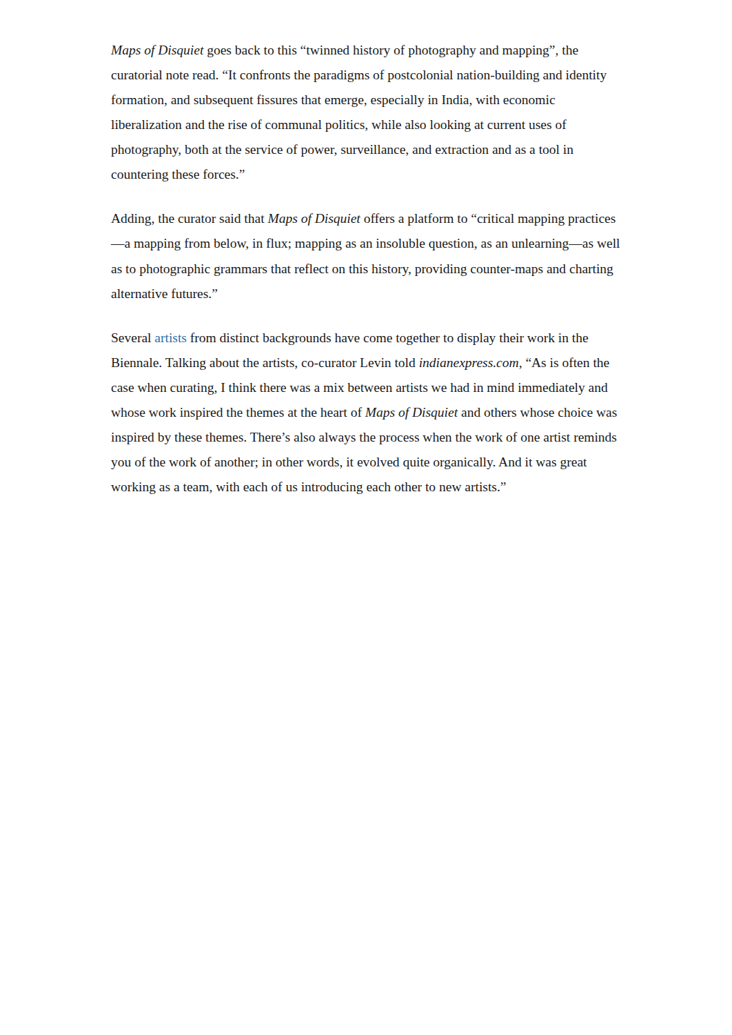Maps of Disquiet goes back to this “twinned history of photography and mapping”, the curatorial note read. “It confronts the paradigms of postcolonial nation-building and identity formation, and subsequent fissures that emerge, especially in India, with economic liberalization and the rise of communal politics, while also looking at current uses of photography, both at the service of power, surveillance, and extraction and as a tool in countering these forces.”
Adding, the curator said that Maps of Disquiet offers a platform to “critical mapping practices—a mapping from below, in flux; mapping as an insoluble question, as an unlearning—as well as to photographic grammars that reflect on this history, providing counter-maps and charting alternative futures.”
Several artists from distinct backgrounds have come together to display their work in the Biennale. Talking about the artists, co-curator Levin told indianexpress.com, “As is often the case when curating, I think there was a mix between artists we had in mind immediately and whose work inspired the themes at the heart of Maps of Disquiet and others whose choice was inspired by these themes. There’s also always the process when the work of one artist reminds you of the work of another; in other words, it evolved quite organically. And it was great working as a team, with each of us introducing each other to new artists.”